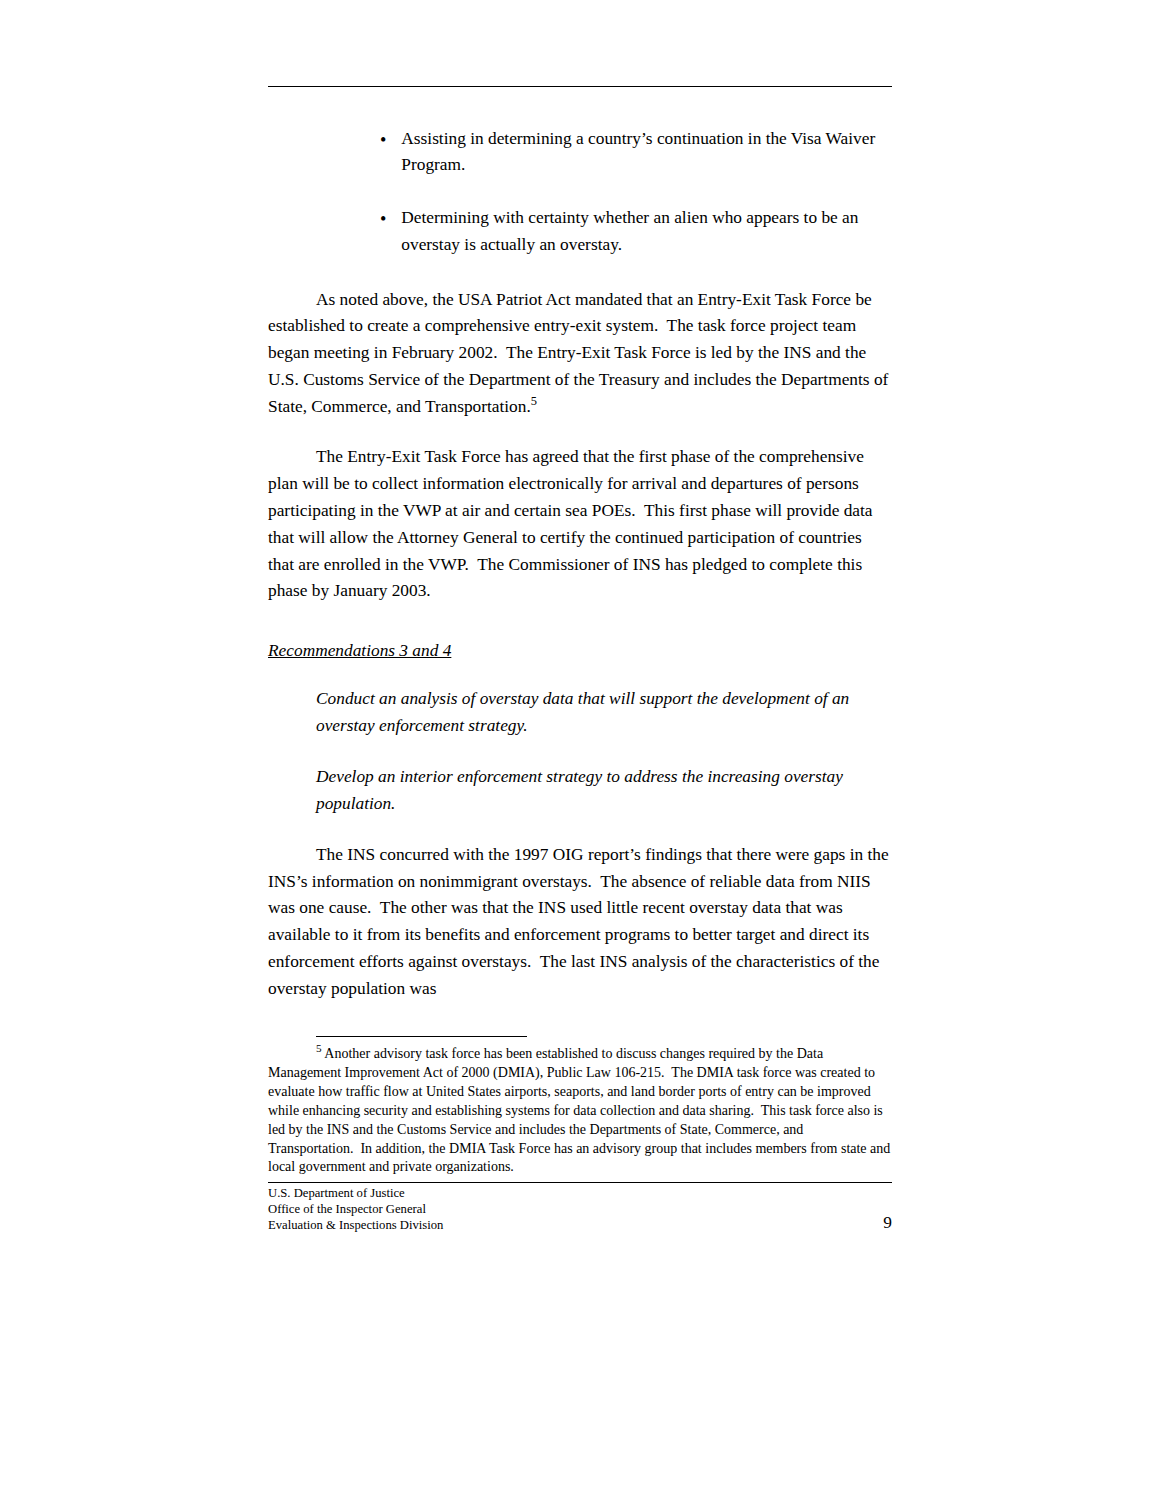Assisting in determining a country’s continuation in the Visa Waiver Program.
Determining with certainty whether an alien who appears to be an overstay is actually an overstay.
As noted above, the USA Patriot Act mandated that an Entry-Exit Task Force be established to create a comprehensive entry-exit system. The task force project team began meeting in February 2002. The Entry-Exit Task Force is led by the INS and the U.S. Customs Service of the Department of the Treasury and includes the Departments of State, Commerce, and Transportation.5
The Entry-Exit Task Force has agreed that the first phase of the comprehensive plan will be to collect information electronically for arrival and departures of persons participating in the VWP at air and certain sea POEs. This first phase will provide data that will allow the Attorney General to certify the continued participation of countries that are enrolled in the VWP. The Commissioner of INS has pledged to complete this phase by January 2003.
Recommendations 3 and 4
Conduct an analysis of overstay data that will support the development of an overstay enforcement strategy.
Develop an interior enforcement strategy to address the increasing overstay population.
The INS concurred with the 1997 OIG report’s findings that there were gaps in the INS’s information on nonimmigrant overstays. The absence of reliable data from NIIS was one cause. The other was that the INS used little recent overstay data that was available to it from its benefits and enforcement programs to better target and direct its enforcement efforts against overstays. The last INS analysis of the characteristics of the overstay population was
5 Another advisory task force has been established to discuss changes required by the Data Management Improvement Act of 2000 (DMIA), Public Law 106-215. The DMIA task force was created to evaluate how traffic flow at United States airports, seaports, and land border ports of entry can be improved while enhancing security and establishing systems for data collection and data sharing. This task force also is led by the INS and the Customs Service and includes the Departments of State, Commerce, and Transportation. In addition, the DMIA Task Force has an advisory group that includes members from state and local government and private organizations.
U.S. Department of Justice
Office of the Inspector General
Evaluation & Inspections Division
9